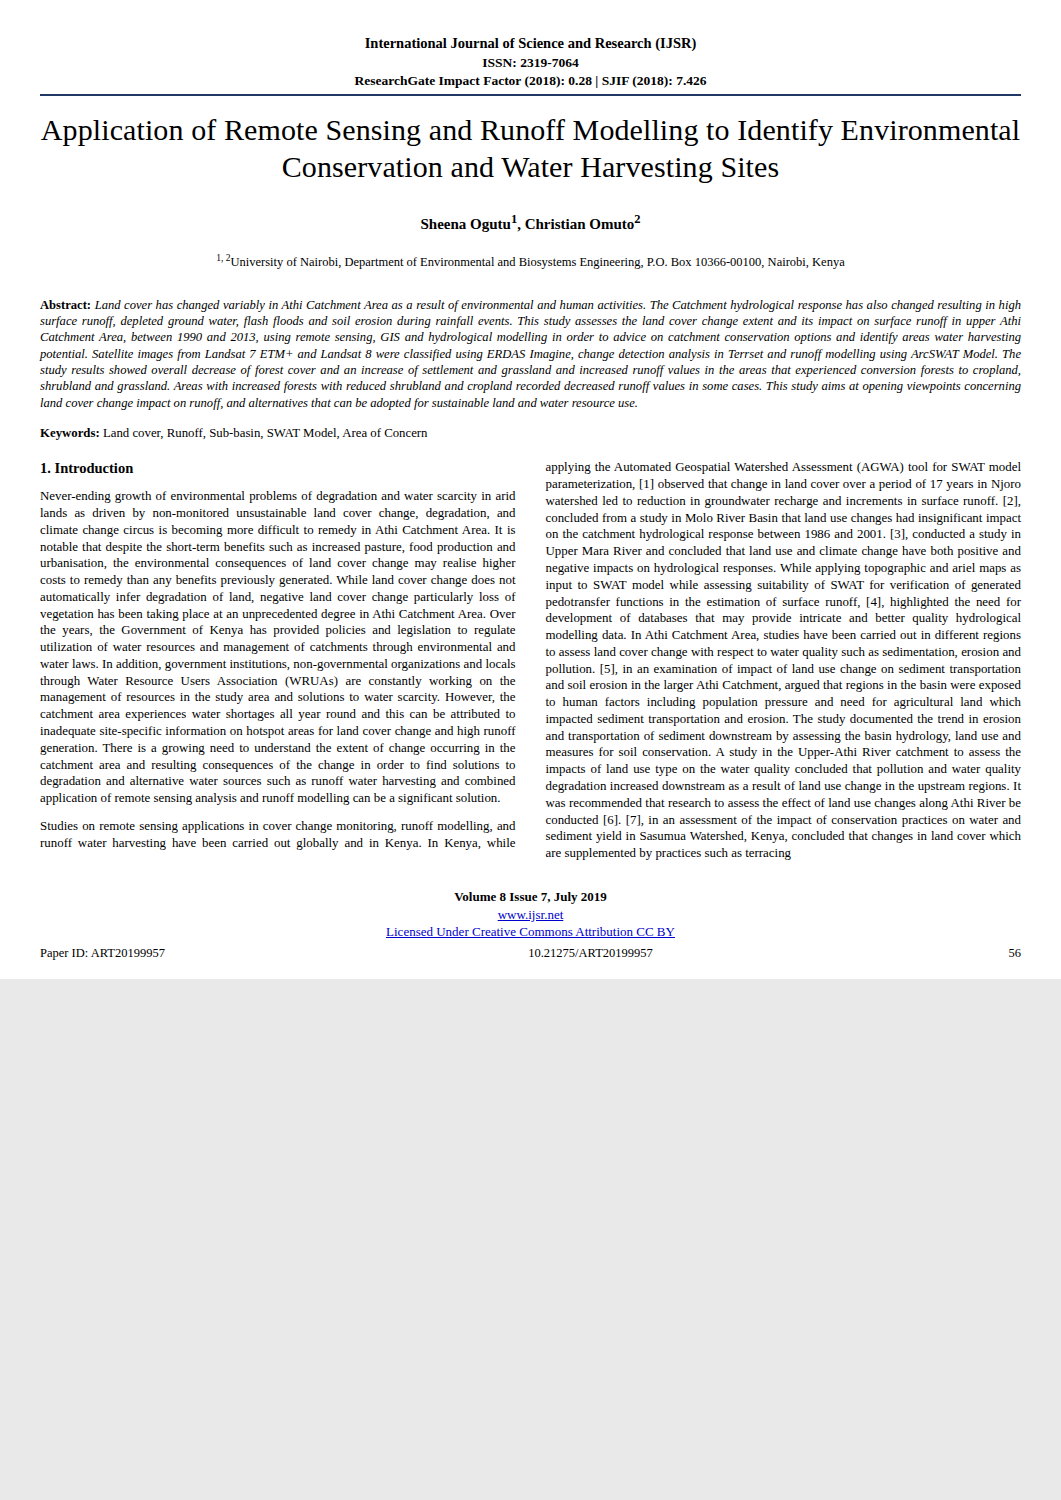International Journal of Science and Research (IJSR)
ISSN: 2319-7064
ResearchGate Impact Factor (2018): 0.28 | SJIF (2018): 7.426
Application of Remote Sensing and Runoff Modelling to Identify Environmental Conservation and Water Harvesting Sites
Sheena Ogutu1, Christian Omuto2
1, 2University of Nairobi, Department of Environmental and Biosystems Engineering, P.O. Box 10366-00100, Nairobi, Kenya
Abstract: Land cover has changed variably in Athi Catchment Area as a result of environmental and human activities. The Catchment hydrological response has also changed resulting in high surface runoff, depleted ground water, flash floods and soil erosion during rainfall events. This study assesses the land cover change extent and its impact on surface runoff in upper Athi Catchment Area, between 1990 and 2013, using remote sensing, GIS and hydrological modelling in order to advice on catchment conservation options and identify areas water harvesting potential. Satellite images from Landsat 7 ETM+ and Landsat 8 were classified using ERDAS Imagine, change detection analysis in Terrset and runoff modelling using ArcSWAT Model. The study results showed overall decrease of forest cover and an increase of settlement and grassland and increased runoff values in the areas that experienced conversion forests to cropland, shrubland and grassland. Areas with increased forests with reduced shrubland and cropland recorded decreased runoff values in some cases. This study aims at opening viewpoints concerning land cover change impact on runoff, and alternatives that can be adopted for sustainable land and water resource use.
Keywords: Land cover, Runoff, Sub-basin, SWAT Model, Area of Concern
1. Introduction
Never-ending growth of environmental problems of degradation and water scarcity in arid lands as driven by non-monitored unsustainable land cover change, degradation, and climate change circus is becoming more difficult to remedy in Athi Catchment Area. It is notable that despite the short-term benefits such as increased pasture, food production and urbanisation, the environmental consequences of land cover change may realise higher costs to remedy than any benefits previously generated. While land cover change does not automatically infer degradation of land, negative land cover change particularly loss of vegetation has been taking place at an unprecedented degree in Athi Catchment Area. Over the years, the Government of Kenya has provided policies and legislation to regulate utilization of water resources and management of catchments through environmental and water laws. In addition, government institutions, non-governmental organizations and locals through Water Resource Users Association (WRUAs) are constantly working on the management of resources in the study area and solutions to water scarcity. However, the catchment area experiences water shortages all year round and this can be attributed to inadequate site-specific information on hotspot areas for land cover change and high runoff generation. There is a growing need to understand the extent of change occurring in the catchment area and resulting consequences of the change in order to find solutions to degradation and alternative water sources such as runoff water harvesting and combined application of remote sensing analysis and runoff modelling can be a significant solution.
Studies on remote sensing applications in cover change monitoring, runoff modelling, and runoff water harvesting have been carried out globally and in Kenya. In Kenya, while applying the Automated Geospatial Watershed Assessment (AGWA) tool for SWAT model parameterization, [1] observed that change in land cover over a period of 17 years in Njoro watershed led to reduction in groundwater recharge and increments in surface runoff. [2], concluded from a study in Molo River Basin that land use changes had insignificant impact on the catchment hydrological response between 1986 and 2001. [3], conducted a study in Upper Mara River and concluded that land use and climate change have both positive and negative impacts on hydrological responses. While applying topographic and ariel maps as input to SWAT model while assessing suitability of SWAT for verification of generated pedotransfer functions in the estimation of surface runoff, [4], highlighted the need for development of databases that may provide intricate and better quality hydrological modelling data. In Athi Catchment Area, studies have been carried out in different regions to assess land cover change with respect to water quality such as sedimentation, erosion and pollution. [5], in an examination of impact of land use change on sediment transportation and soil erosion in the larger Athi Catchment, argued that regions in the basin were exposed to human factors including population pressure and need for agricultural land which impacted sediment transportation and erosion. The study documented the trend in erosion and transportation of sediment downstream by assessing the basin hydrology, land use and measures for soil conservation. A study in the Upper-Athi River catchment to assess the impacts of land use type on the water quality concluded that pollution and water quality degradation increased downstream as a result of land use change in the upstream regions. It was recommended that research to assess the effect of land use changes along Athi River be conducted [6]. [7], in an assessment of the impact of conservation practices on water and sediment yield in Sasumua Watershed, Kenya, concluded that changes in land cover which are supplemented by practices such as terracing
Volume 8 Issue 7, July 2019
www.ijsr.net
Licensed Under Creative Commons Attribution CC BY
Paper ID: ART20199957
10.21275/ART20199957
56